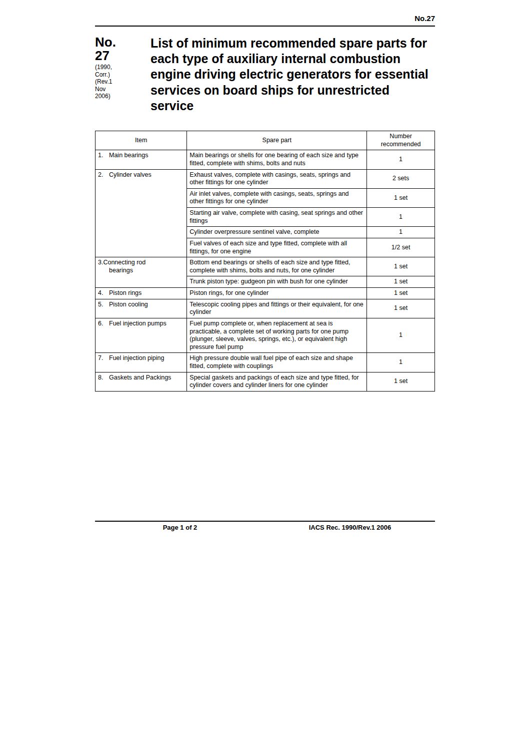No.27
No.
27
(1990,
Corr.)
(Rev.1
Nov
2006)
List of minimum recommended spare parts for each type of auxiliary internal combustion engine driving electric generators for essential services on board ships for unrestricted service
| Item | Spare part | Number recommended |
| --- | --- | --- |
| 1. Main bearings | Main bearings or shells for one bearing of each size and type fitted, complete with shims, bolts and nuts | 1 |
| 2. Cylinder valves | Exhaust valves, complete with casings, seats, springs and other fittings for one cylinder | 2 sets |
| Air inlet valves, complete with casings, seats, springs and other fittings for one cylinder | 1 set |
| Starting air valve, complete with casing, seat springs and other fittings | 1 |
| Cylinder overpressure sentinel valve, complete | 1 |
| Fuel valves of each size and type fitted, complete with all fittings, for one engine | 1/2 set |
| 3. Connecting rod bearings | Bottom end bearings or shells of each size and type fitted, complete with shims, bolts and nuts, for one cylinder | 1 set |
| Trunk piston type: gudgeon pin with bush for one cylinder | 1 set |
| 4. Piston rings | Piston rings, for one cylinder | 1 set |
| 5. Piston cooling | Telescopic cooling pipes and fittings or their equivalent, for one cylinder | 1 set |
| 6. Fuel injection pumps | Fuel pump complete or, when replacement at sea is practicable, a complete set of working parts for one pump (plunger, sleeve, valves, springs, etc.), or equivalent high pressure fuel pump | 1 |
| 7. Fuel injection piping | High pressure double wall fuel pipe of each size and shape fitted, complete with couplings | 1 |
| 8. Gaskets and Packings | Special gaskets and packings of each size and type fitted, for cylinder covers and cylinder liners for one cylinder | 1 set |
Page 1 of 2
IACS Rec. 1990/Rev.1 2006